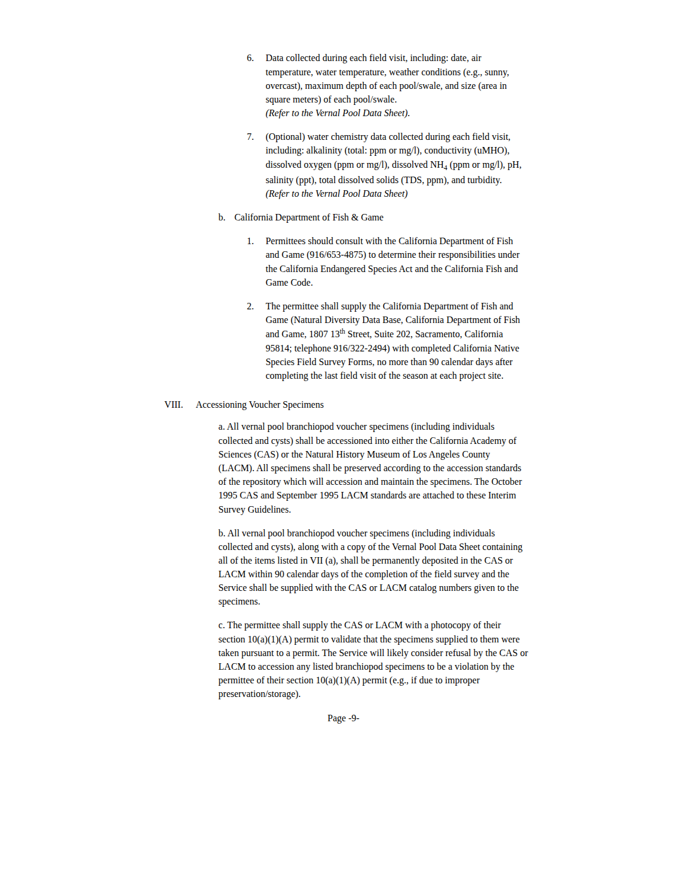6. Data collected during each field visit, including: date, air temperature, water temperature, weather conditions (e.g., sunny, overcast), maximum depth of each pool/swale, and size (area in square meters) of each pool/swale. (Refer to the Vernal Pool Data Sheet).
7. (Optional) water chemistry data collected during each field visit, including: alkalinity (total: ppm or mg/l), conductivity (uMHO), dissolved oxygen (ppm or mg/l), dissolved NH4 (ppm or mg/l), pH, salinity (ppt), total dissolved solids (TDS, ppm), and turbidity. (Refer to the Vernal Pool Data Sheet)
b. California Department of Fish & Game
1. Permittees should consult with the California Department of Fish and Game (916/653-4875) to determine their responsibilities under the California Endangered Species Act and the California Fish and Game Code.
2. The permittee shall supply the California Department of Fish and Game (Natural Diversity Data Base, California Department of Fish and Game, 1807 13th Street, Suite 202, Sacramento, California 95814; telephone 916/322-2494) with completed California Native Species Field Survey Forms, no more than 90 calendar days after completing the last field visit of the season at each project site.
VIII. Accessioning Voucher Specimens
a. All vernal pool branchiopod voucher specimens (including individuals collected and cysts) shall be accessioned into either the California Academy of Sciences (CAS) or the Natural History Museum of Los Angeles County (LACM). All specimens shall be preserved according to the accession standards of the repository which will accession and maintain the specimens. The October 1995 CAS and September 1995 LACM standards are attached to these Interim Survey Guidelines.
b. All vernal pool branchiopod voucher specimens (including individuals collected and cysts), along with a copy of the Vernal Pool Data Sheet containing all of the items listed in VII (a), shall be permanently deposited in the CAS or LACM within 90 calendar days of the completion of the field survey and the Service shall be supplied with the CAS or LACM catalog numbers given to the specimens.
c. The permittee shall supply the CAS or LACM with a photocopy of their section 10(a)(1)(A) permit to validate that the specimens supplied to them were taken pursuant to a permit. The Service will likely consider refusal by the CAS or LACM to accession any listed branchiopod specimens to be a violation by the permittee of their section 10(a)(1)(A) permit (e.g., if due to improper preservation/storage).
Page -9-